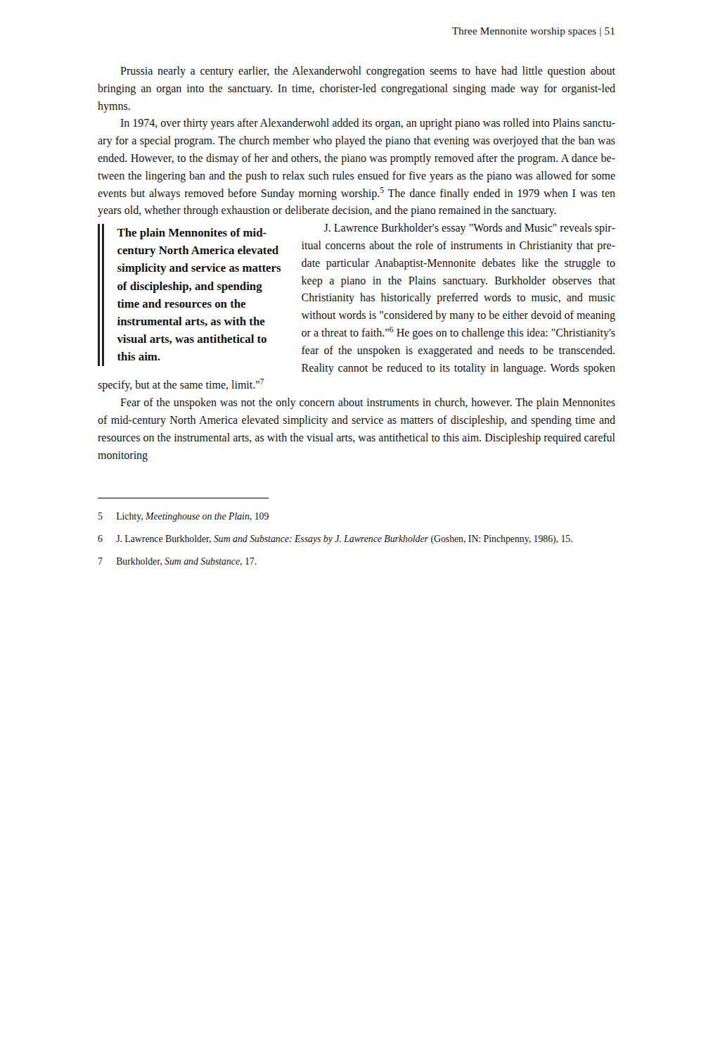Three Mennonite worship spaces | 51
Prussia nearly a century earlier, the Alexanderwohl congregation seems to have had little question about bringing an organ into the sanctuary. In time, chorister-led congregational singing made way for organist-led hymns.
In 1974, over thirty years after Alexanderwohl added its organ, an upright piano was rolled into Plains sanctuary for a special program. The church member who played the piano that evening was overjoyed that the ban was ended. However, to the dismay of her and others, the piano was promptly removed after the program. A dance between the lingering ban and the push to relax such rules ensued for five years as the piano was allowed for some events but always removed before Sunday morning worship.5 The dance finally ended in 1979 when I was ten years old, whether through exhaustion or deliberate decision, and the piano remained in the sanctuary.
The plain Mennonites of mid-century North America elevated simplicity and service as matters of discipleship, and spending time and resources on the instrumental arts, as with the visual arts, was antithetical to this aim.
J. Lawrence Burkholder's essay "Words and Music" reveals spiritual concerns about the role of instruments in Christianity that pre-date particular Anabaptist-Mennonite debates like the struggle to keep a piano in the Plains sanctuary. Burkholder observes that Christianity has historically preferred words to music, and music without words is "considered by many to be either devoid of meaning or a threat to faith."6 He goes on to challenge this idea: "Christianity's fear of the unspoken is exaggerated and needs to be transcended. Reality cannot be reduced to its totality in language. Words spoken specify, but at the same time, limit."7
Fear of the unspoken was not the only concern about instruments in church, however. The plain Mennonites of mid-century North America elevated simplicity and service as matters of discipleship, and spending time and resources on the instrumental arts, as with the visual arts, was antithetical to this aim. Discipleship required careful monitoring
5 Lichty, Meetinghouse on the Plain, 109
6 J. Lawrence Burkholder, Sum and Substance: Essays by J. Lawrence Burkholder (Goshen, IN: Pinchpenny, 1986), 15.
7 Burkholder, Sum and Substance, 17.